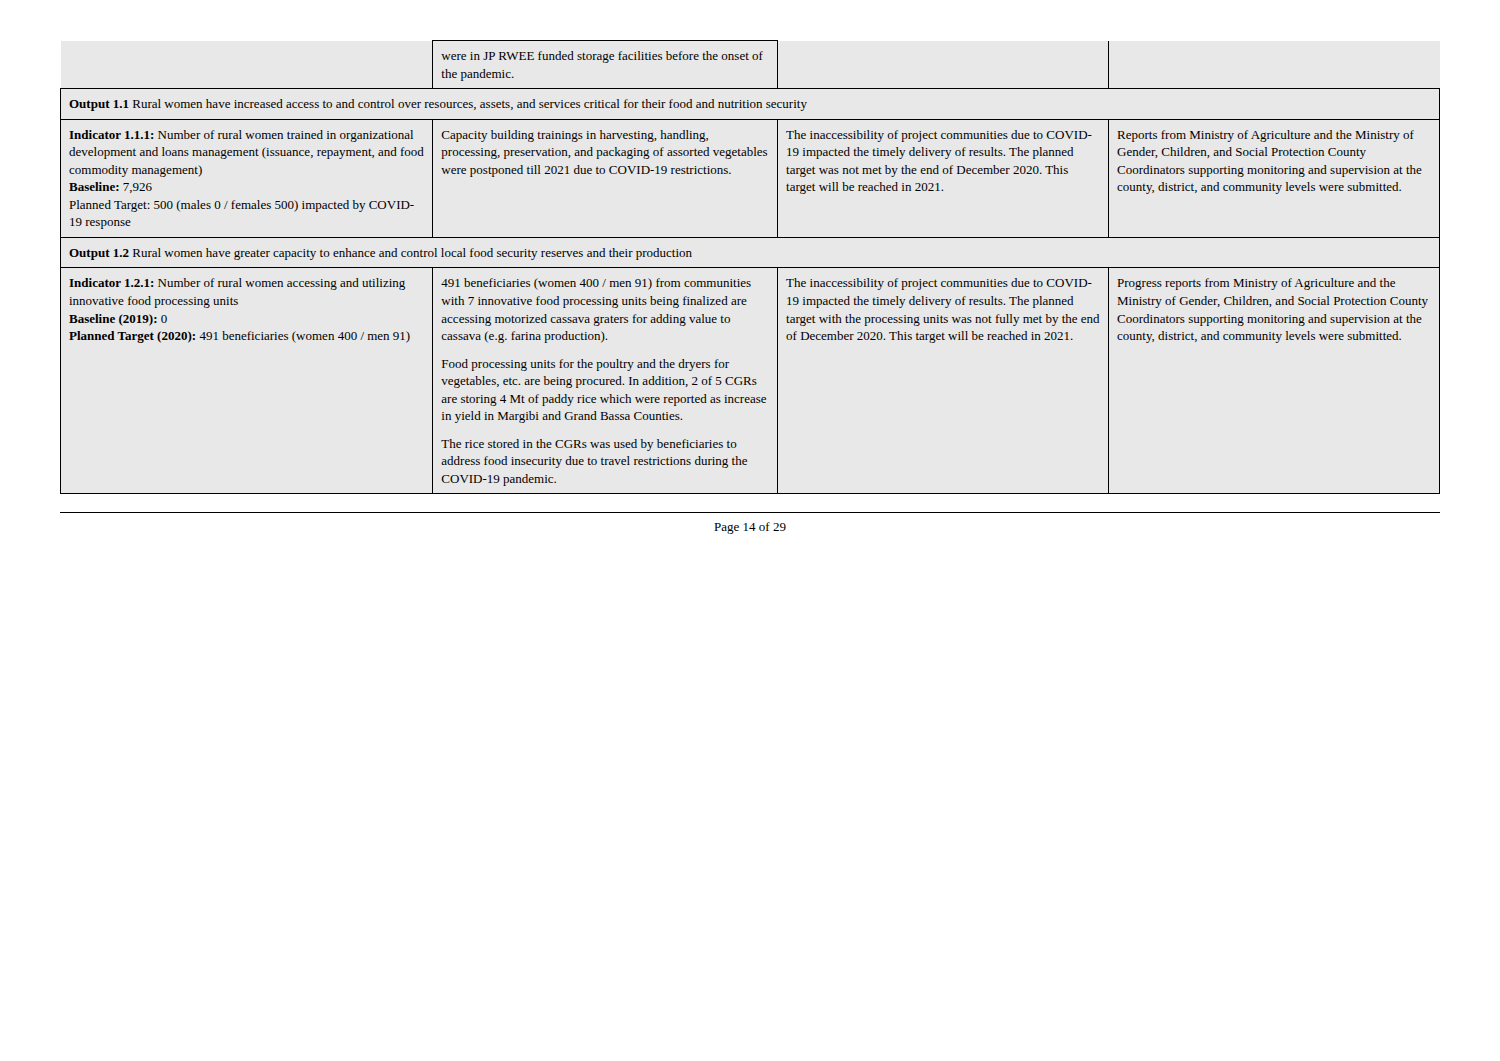| | were in JP RWEE funded storage facilities before the onset of the pandemic. | | |
| Output 1.1 Rural women have increased access to and control over resources, assets, and services critical for their food and nutrition security |
| Indicator 1.1.1: Number of rural women trained in organizational development and loans management (issuance, repayment, and food commodity management) Baseline: 7,926 Planned Target: 500 (males 0 / females 500) impacted by COVID-19 response | Capacity building trainings in harvesting, handling, processing, preservation, and packaging of assorted vegetables were postponed till 2021 due to COVID-19 restrictions. | The inaccessibility of project communities due to COVID-19 impacted the timely delivery of results. The planned target was not met by the end of December 2020. This target will be reached in 2021. | Reports from Ministry of Agriculture and the Ministry of Gender, Children, and Social Protection County Coordinators supporting monitoring and supervision at the county, district, and community levels were submitted. |
| Output 1.2 Rural women have greater capacity to enhance and control local food security reserves and their production |
| Indicator 1.2.1: Number of rural women accessing and utilizing innovative food processing units Baseline (2019): 0 Planned Target (2020): 491 beneficiaries (women 400 / men 91) | 491 beneficiaries (women 400 / men 91) from communities with 7 innovative food processing units being finalized are accessing motorized cassava graters for adding value to cassava (e.g. farina production). Food processing units for the poultry and the dryers for vegetables, etc. are being procured. In addition, 2 of 5 CGRs are storing 4 Mt of paddy rice which were reported as increase in yield in Margibi and Grand Bassa Counties. The rice stored in the CGRs was used by beneficiaries to address food insecurity due to travel restrictions during the COVID-19 pandemic. | The inaccessibility of project communities due to COVID-19 impacted the timely delivery of results. The planned target with the processing units was not fully met by the end of December 2020. This target will be reached in 2021. | Progress reports from Ministry of Agriculture and the Ministry of Gender, Children, and Social Protection County Coordinators supporting monitoring and supervision at the county, district, and community levels were submitted. |
Page 14 of 29